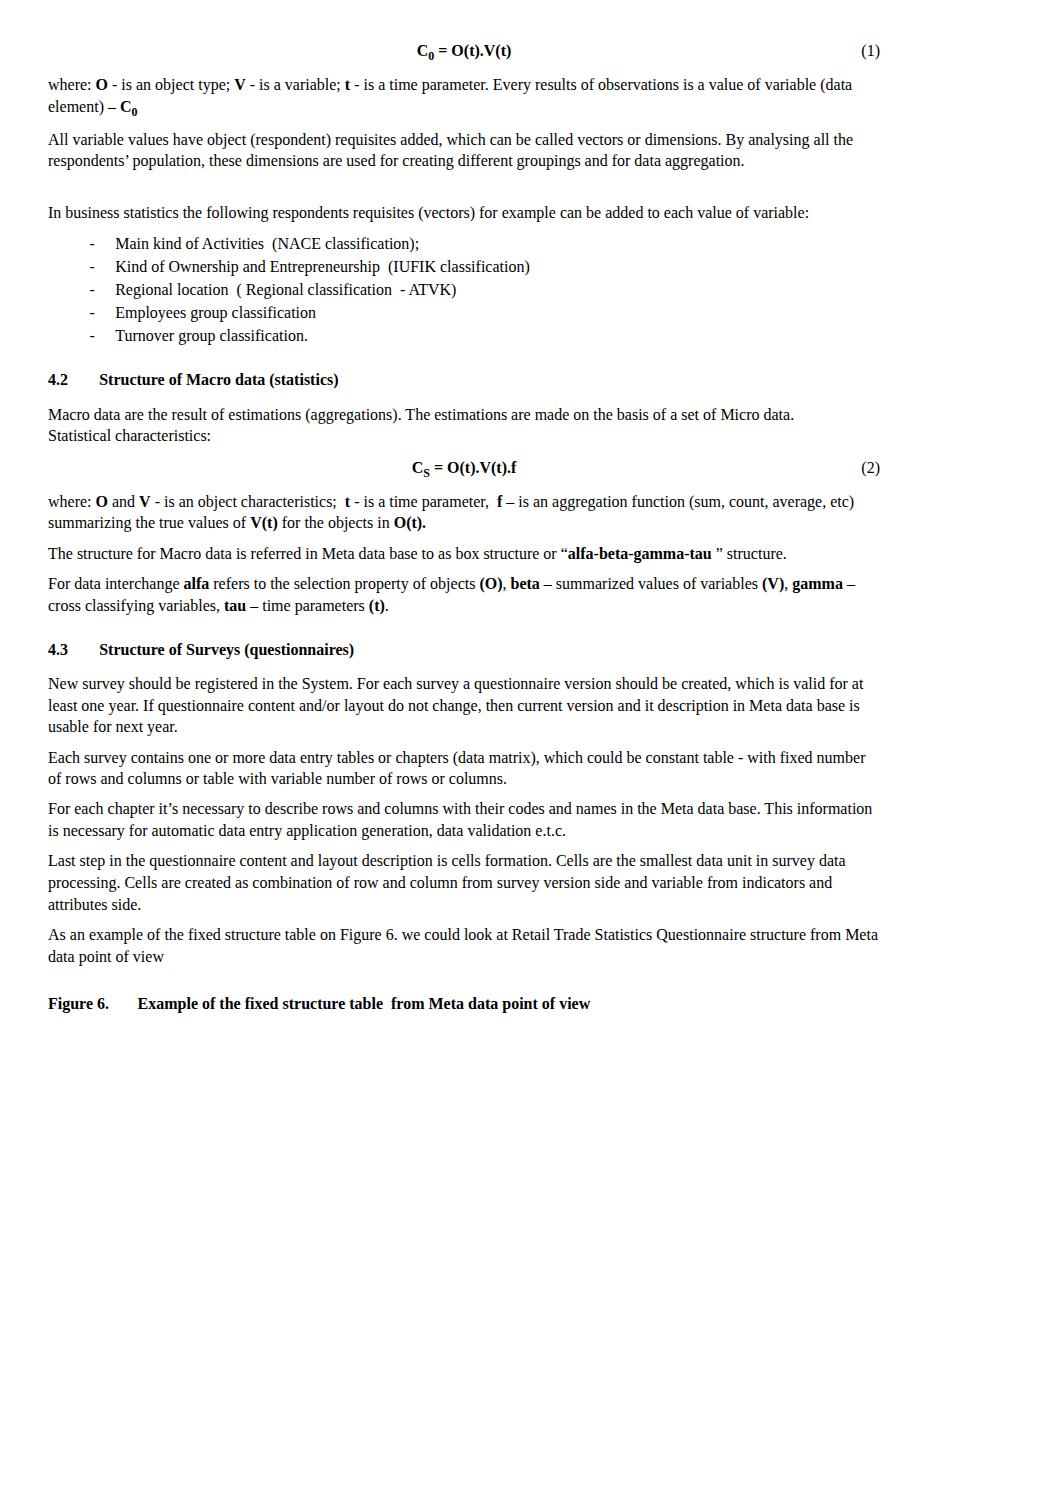C0 = O(t).V(t) (1)
where: O - is an object type; V - is a variable; t - is a time parameter. Every results of observations is a value of variable (data element) – C0
All variable values have object (respondent) requisites added, which can be called vectors or dimensions. By analysing all the respondents’ population, these dimensions are used for creating different groupings and for data aggregation.
In business statistics the following respondents requisites (vectors) for example can be added to each value of variable:
Main kind of Activities (NACE classification);
Kind of Ownership and Entrepreneurship (IUFIK classification)
Regional location ( Regional classification - ATVK)
Employees group classification
Turnover group classification.
4.2 Structure of Macro data (statistics)
Macro data are the result of estimations (aggregations). The estimations are made on the basis of a set of Micro data.
Statistical characteristics:
CS = O(t).V(t).f (2)
where: O and V - is an object characteristics; t - is a time parameter, f – is an aggregation function (sum, count, average, etc) summarizing the true values of V(t) for the objects in O(t).
The structure for Macro data is referred in Meta data base to as box structure or “alfa-beta-gamma-tau ” structure.
For data interchange alfa refers to the selection property of objects (O), beta – summarized values of variables (V), gamma – cross classifying variables, tau – time parameters (t).
4.3 Structure of Surveys (questionnaires)
New survey should be registered in the System. For each survey a questionnaire version should be created, which is valid for at least one year. If questionnaire content and/or layout do not change, then current version and it description in Meta data base is usable for next year.
Each survey contains one or more data entry tables or chapters (data matrix), which could be constant table - with fixed number of rows and columns or table with variable number of rows or columns.
For each chapter it’s necessary to describe rows and columns with their codes and names in the Meta data base. This information is necessary for automatic data entry application generation, data validation e.t.c.
Last step in the questionnaire content and layout description is cells formation. Cells are the smallest data unit in survey data processing. Cells are created as combination of row and column from survey version side and variable from indicators and attributes side.
As an example of the fixed structure table on Figure 6. we could look at Retail Trade Statistics Questionnaire structure from Meta data point of view
Figure 6. Example of the fixed structure table from Meta data point of view